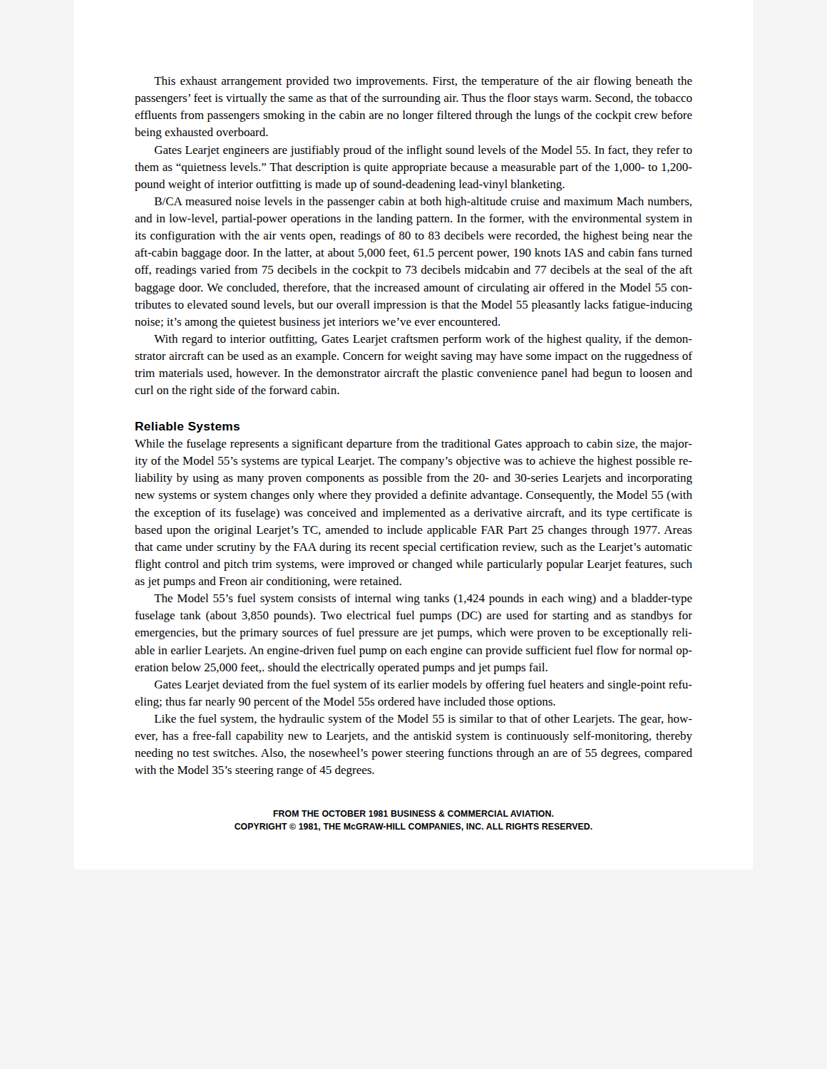This exhaust arrangement provided two improvements. First, the temperature of the air flowing beneath the passengers’ feet is virtually the same as that of the surrounding air. Thus the floor stays warm. Second, the tobacco effluents from passengers smoking in the cabin are no longer filtered through the lungs of the cockpit crew before being exhausted overboard.
Gates Learjet engineers are justifiably proud of the inflight sound levels of the Model 55. In fact, they refer to them as “quietness levels.” That description is quite appropriate because a measurable part of the 1,000- to 1,200-pound weight of interior outfitting is made up of sound-deadening lead-vinyl blanketing.
B/CA measured noise levels in the passenger cabin at both high-altitude cruise and maximum Mach numbers, and in low-level, partial-power operations in the landing pattern. In the former, with the environmental system in its configuration with the air vents open, readings of 80 to 83 decibels were recorded, the highest being near the aft-cabin baggage door. In the latter, at about 5,000 feet, 61.5 percent power, 190 knots IAS and cabin fans turned off, readings varied from 75 decibels in the cockpit to 73 decibels midcabin and 77 decibels at the seal of the aft baggage door. We concluded, therefore, that the increased amount of circulating air offered in the Model 55 contributes to elevated sound levels, but our overall impression is that the Model 55 pleasantly lacks fatigue-inducing noise; it’s among the quietest business jet interiors we’ve ever encountered.
With regard to interior outfitting, Gates Learjet craftsmen perform work of the highest quality, if the demonstrator aircraft can be used as an example. Concern for weight saving may have some impact on the ruggedness of trim materials used, however. In the demonstrator aircraft the plastic convenience panel had begun to loosen and curl on the right side of the forward cabin.
Reliable Systems
While the fuselage represents a significant departure from the traditional Gates approach to cabin size, the majority of the Model 55’s systems are typical Learjet. The company’s objective was to achieve the highest possible reliability by using as many proven components as possible from the 20- and 30-series Learjets and incorporating new systems or system changes only where they provided a definite advantage. Consequently, the Model 55 (with the exception of its fuselage) was conceived and implemented as a derivative aircraft, and its type certificate is based upon the original Learjet’s TC, amended to include applicable FAR Part 25 changes through 1977. Areas that came under scrutiny by the FAA during its recent special certification review, such as the Learjet’s automatic flight control and pitch trim systems, were improved or changed while particularly popular Learjet features, such as jet pumps and Freon air conditioning, were retained.
The Model 55’s fuel system consists of internal wing tanks (1,424 pounds in each wing) and a bladder-type fuselage tank (about 3,850 pounds). Two electrical fuel pumps (DC) are used for starting and as standbys for emergencies, but the primary sources of fuel pressure are jet pumps, which were proven to be exceptionally reliable in earlier Learjets. An engine-driven fuel pump on each engine can provide sufficient fuel flow for normal operation below 25,000 feet,. should the electrically operated pumps and jet pumps fail.
Gates Learjet deviated from the fuel system of its earlier models by offering fuel heaters and single-point refueling; thus far nearly 90 percent of the Model 55s ordered have included those options.
Like the fuel system, the hydraulic system of the Model 55 is similar to that of other Learjets. The gear, however, has a free-fall capability new to Learjets, and the antiskid system is continuously self-monitoring, thereby needing no test switches. Also, the nosewheel’s power steering functions through an are of 55 degrees, compared with the Model 35’s steering range of 45 degrees.
FROM THE OCTOBER 1981 BUSINESS & COMMERCIAL AVIATION.
COPYRIGHT © 1981, THE McGRAW-HILL COMPANIES, INC. ALL RIGHTS RESERVED.